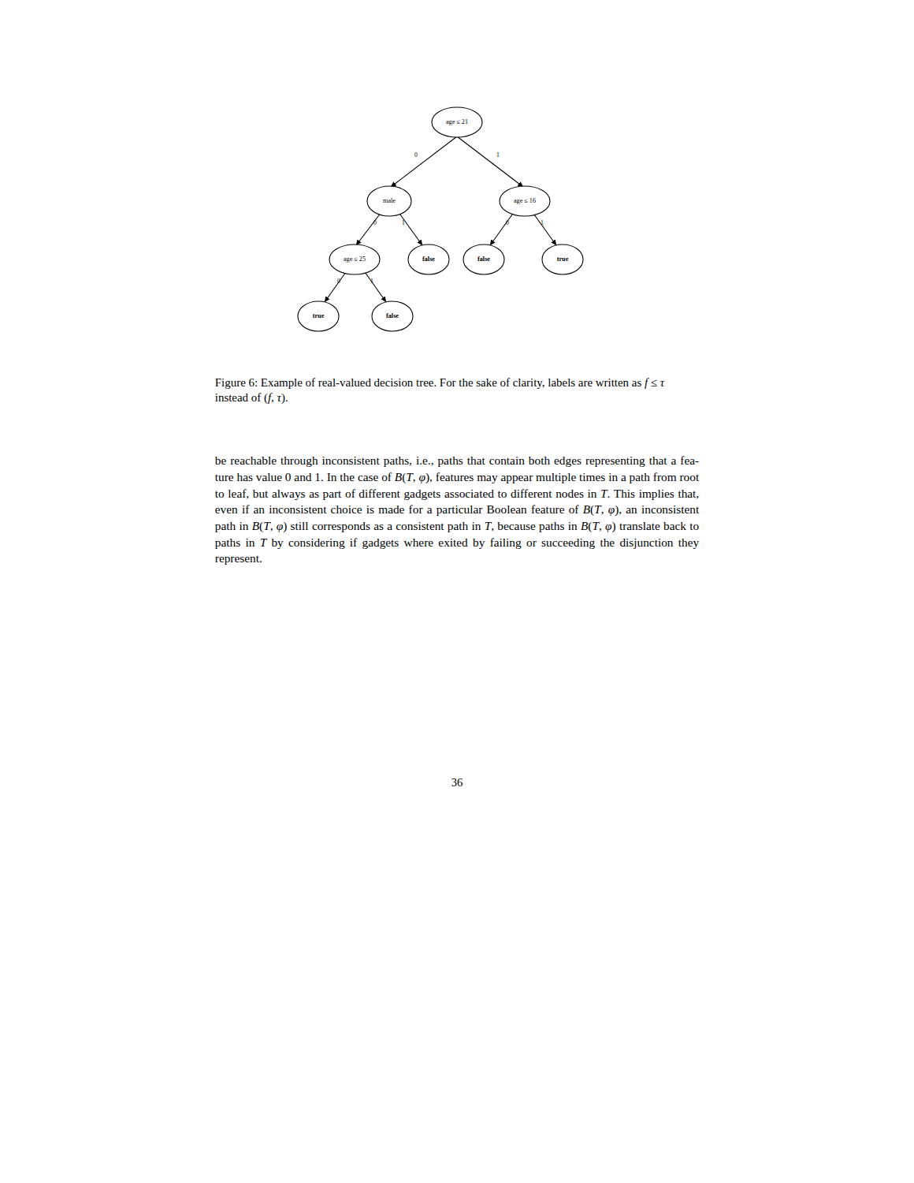age ≤ 21 male age ≤ 16 age ≤ 25 false false true true false 0 1 0 1 0 1 0 1
Figure 6: Example of real-valued decision tree. For the sake of clarity, labels are written as f ≤ τ instead of (f, τ).
be reachable through inconsistent paths, i.e., paths that contain both edges representing that a feature has value 0 and 1. In the case of B(T, φ), features may appear multiple times in a path from root to leaf, but always as part of different gadgets associated to different nodes in T. This implies that, even if an inconsistent choice is made for a particular Boolean feature of B(T, φ), an inconsistent path in B(T, φ) still corresponds as a consistent path in T, because paths in B(T, φ) translate back to paths in T by considering if gadgets where exited by failing or succeeding the disjunction they represent.
36